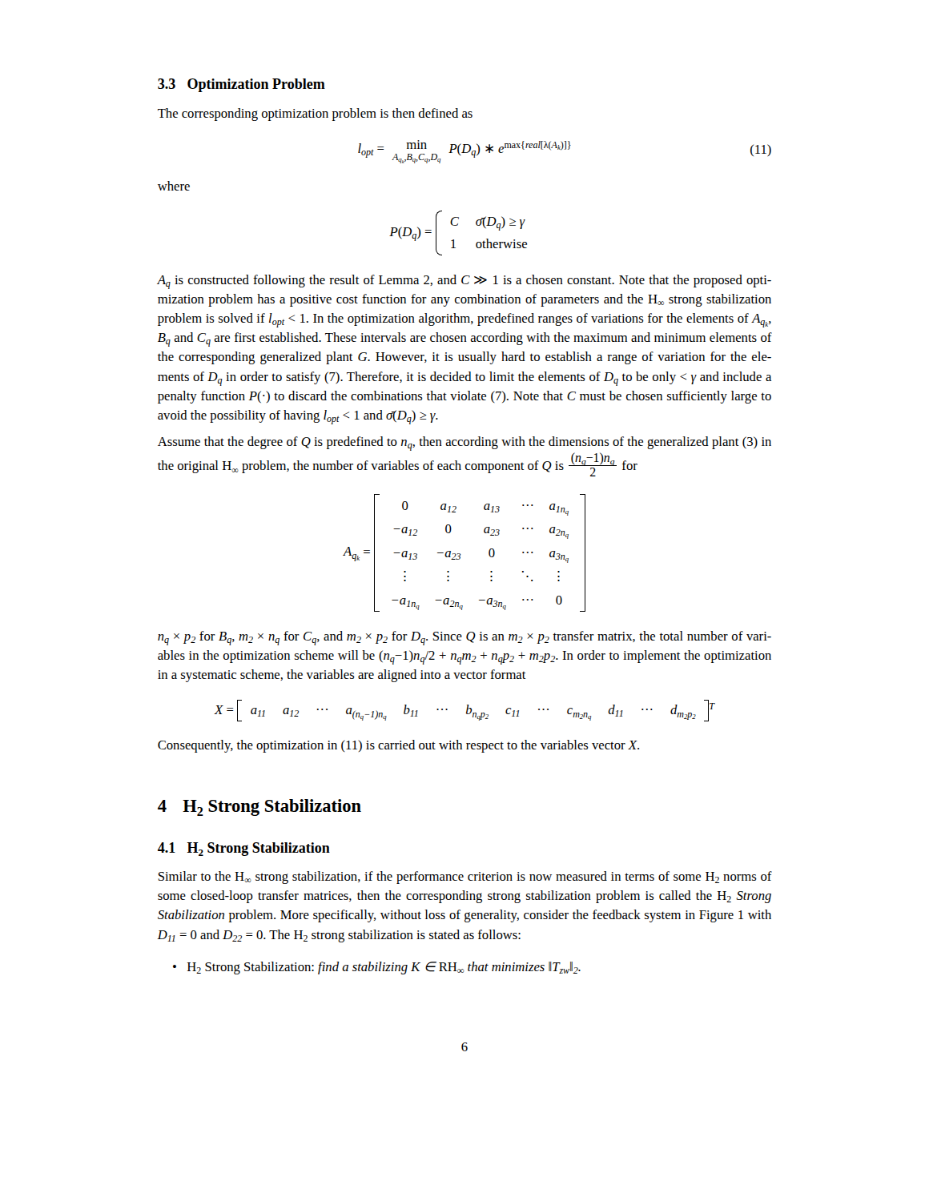3.3 Optimization Problem
The corresponding optimization problem is then defined as
lopt = min Aqk,Bq,Cq,Dq P(Dq) ∗ emax{real[λ(Ak)]} (11)
where
P(Dq) =
| C | σ̄ ( D q ) ≥ γ |
| 1 | otherwise |
Aq is constructed following the result of Lemma 2, and C ≫ 1 is a chosen constant. Note that the proposed optimization problem has a positive cost function for any combination of parameters and the H∞ strong stabilization problem is solved if lopt < 1. In the optimization algorithm, predefined ranges of variations for the elements of Aqk, Bq and Cq are first established. These intervals are chosen according with the maximum and minimum elements of the corresponding generalized plant G. However, it is usually hard to establish a range of variation for the elements of Dq in order to satisfy (7). Therefore, it is decided to limit the elements of Dq to be only < γ and include a penalty function P(·) to discard the combinations that violate (7). Note that C must be chosen sufficiently large to avoid the possibility of having lopt < 1 and σ̄(Dq) ≥ γ.
Assume that the degree of Q is predefined to nq, then according with the dimensions of the generalized plant (3) in the original H∞ problem, the number of variables of each component of Q is (nq−1)nq 2 for
Aqk =
| 0 | a 12 | a 13 | ··· | a 1n q |
| − a 12 | 0 | a 23 | ··· | a 2n q |
| − a 13 | − a 23 | 0 | ··· | a 3n q |
| ⋮ | ⋮ | ⋮ | ⋱ | ⋮ |
| − a 1n q | − a 2n q | − a 3n q | ··· | 0 |
nq × p2 for Bq, m2 × nq for Cq, and m2 × p2 for Dq. Since Q is an m2 × p2 transfer matrix, the total number of variables in the optimization scheme will be (nq−1)nq/2 + nqm2 + nqp2 + m2p2. In order to implement the optimization in a systematic scheme, the variables are aligned into a vector format
X = a11 a12 ··· a(nq−1)nq b11 ··· bnqp2 c11 ··· cm2nq d11 ··· dm2p2 T
Consequently, the optimization in (11) is carried out with respect to the variables vector X.
4 H2 Strong Stabilization
4.1 H2 Strong Stabilization
Similar to the H∞ strong stabilization, if the performance criterion is now measured in terms of some H2 norms of some closed-loop transfer matrices, then the corresponding strong stabilization problem is called the H2 Strong Stabilization problem. More specifically, without loss of generality, consider the feedback system in Figure 1 with D11 = 0 and D22 = 0. The H2 strong stabilization is stated as follows:
H2 Strong Stabilization: find a stabilizing K ∈ RH∞ that minimizes ‖Tzw‖2.
6